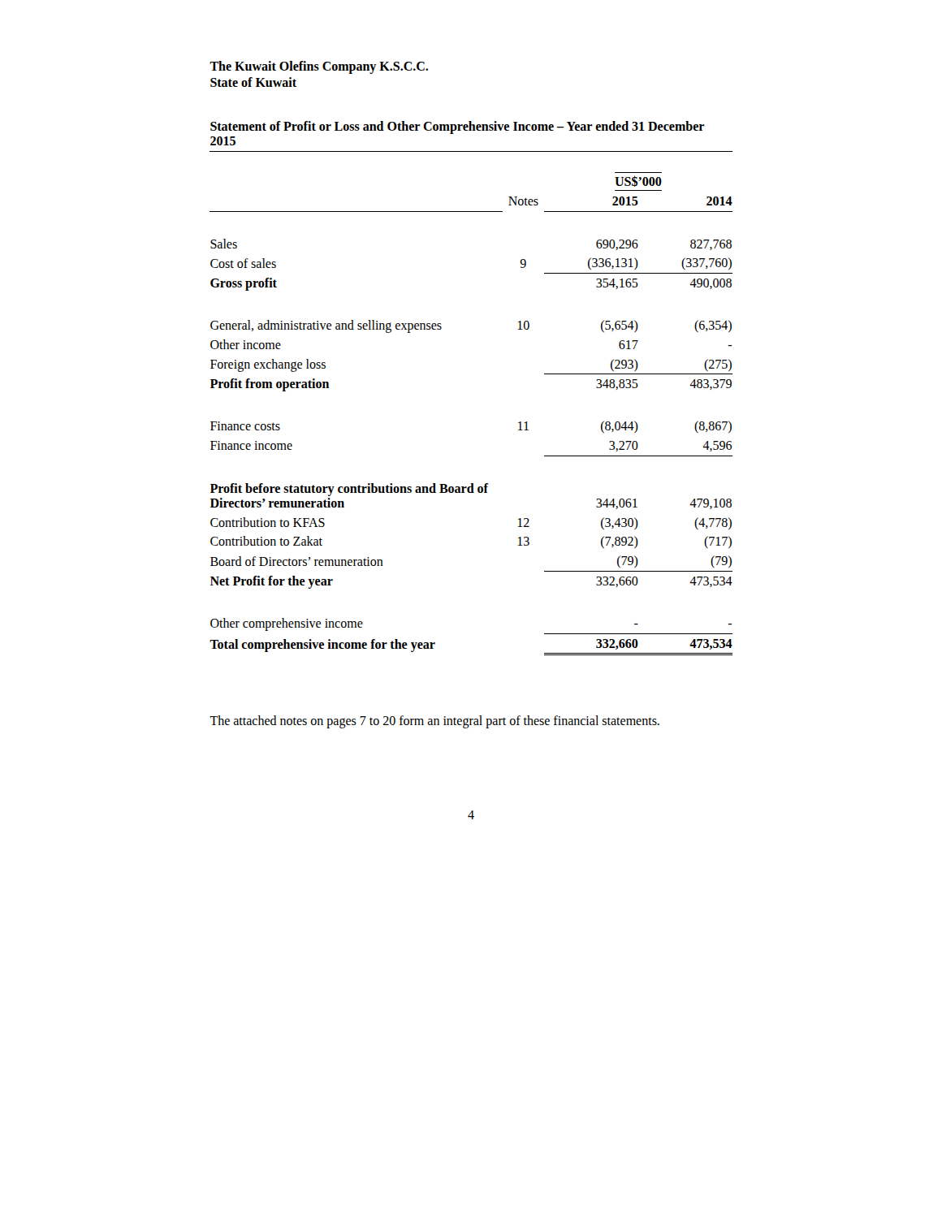The Kuwait Olefins Company K.S.C.C.
State of Kuwait
Statement of Profit or Loss and Other Comprehensive Income – Year ended 31 December 2015
| | | US$’000 |
| --- | --- | --- |
| | Notes | 2015 | 2014 |
| Sales | | 690,296 | 827,768 |
| Cost of sales | 9 | (336,131) | (337,760) |
| Gross profit | | 354,165 | 490,008 |
| General, administrative and selling expenses | 10 | (5,654) | (6,354) |
| Other income | | 617 | - |
| Foreign exchange loss | | (293) | (275) |
| Profit from operation | | 348,835 | 483,379 |
| Finance costs | 11 | (8,044) | (8,867) |
| Finance income | | 3,270 | 4,596 |
| Profit before statutory contributions and Board of Directors’ remuneration | | 344,061 | 479,108 |
| Contribution to KFAS | 12 | (3,430) | (4,778) |
| Contribution to Zakat | 13 | (7,892) | (717) |
| Board of Directors’ remuneration | | (79) | (79) |
| Net Profit for the year | | 332,660 | 473,534 |
| Other comprehensive income | | - | - |
| Total comprehensive income for the year | | 332,660 | 473,534 |
The attached notes on pages 7 to 20 form an integral part of these financial statements.
4